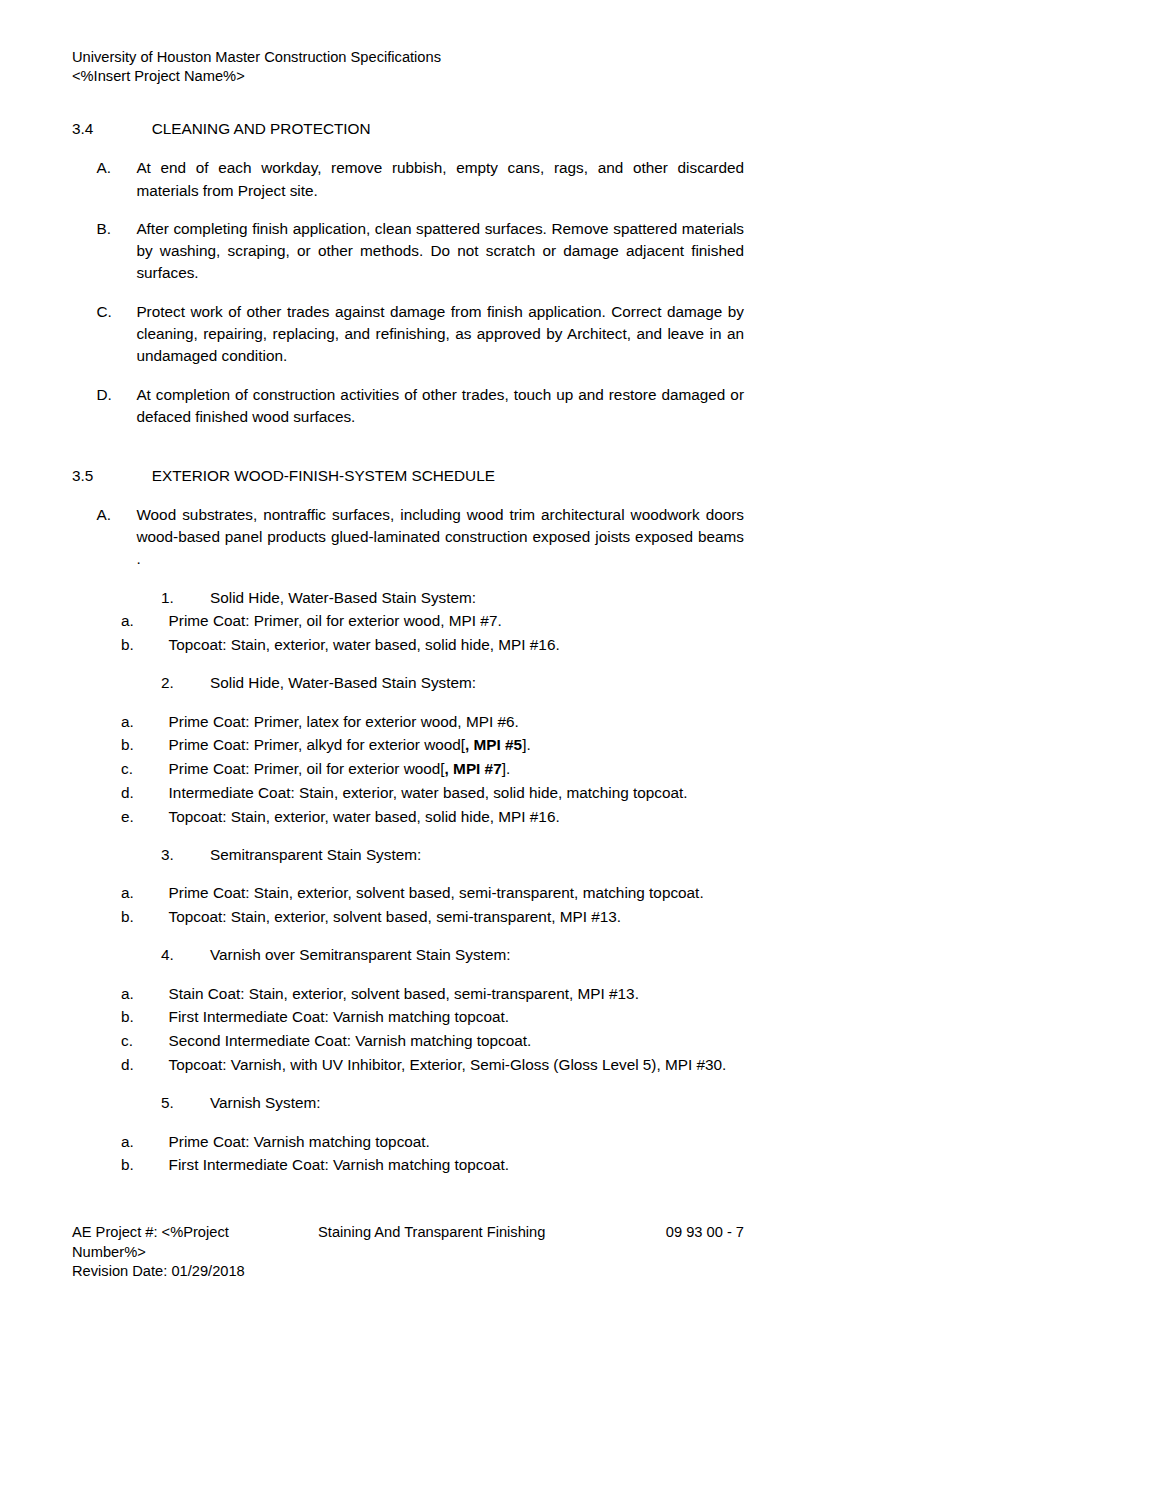University of Houston Master Construction Specifications
<%Insert Project Name%>
3.4
CLEANING AND PROTECTION
A.
At end of each workday, remove rubbish, empty cans, rags, and other discarded materials from Project site.
B.
After completing finish application, clean spattered surfaces. Remove spattered materials by washing, scraping, or other methods. Do not scratch or damage adjacent finished surfaces.
C.
Protect work of other trades against damage from finish application. Correct damage by cleaning, repairing, replacing, and refinishing, as approved by Architect, and leave in an undamaged condition.
D.
At completion of construction activities of other trades, touch up and restore damaged or defaced finished wood surfaces.
3.5
EXTERIOR WOOD-FINISH-SYSTEM SCHEDULE
A.
Wood substrates, nontraffic surfaces, including wood trim architectural woodwork doors wood-based panel products glued-laminated construction exposed joists exposed beams .
1.
Solid Hide, Water-Based Stain System:
a.
Prime Coat: Primer, oil for exterior wood, MPI #7.
b.
Topcoat: Stain, exterior, water based, solid hide, MPI #16.
2.
Solid Hide, Water-Based Stain System:
a.
Prime Coat: Primer, latex for exterior wood, MPI #6.
b.
Prime Coat: Primer, alkyd for exterior wood[, MPI #5].
c.
Prime Coat: Primer, oil for exterior wood[, MPI #7].
d.
Intermediate Coat: Stain, exterior, water based, solid hide, matching topcoat.
e.
Topcoat: Stain, exterior, water based, solid hide, MPI #16.
3.
Semitransparent Stain System:
a.
Prime Coat: Stain, exterior, solvent based, semi-transparent, matching topcoat.
b.
Topcoat: Stain, exterior, solvent based, semi-transparent, MPI #13.
4.
Varnish over Semitransparent Stain System:
a.
Stain Coat: Stain, exterior, solvent based, semi-transparent, MPI #13.
b.
First Intermediate Coat: Varnish matching topcoat.
c.
Second Intermediate Coat: Varnish matching topcoat.
d.
Topcoat: Varnish, with UV Inhibitor, Exterior, Semi-Gloss (Gloss Level 5), MPI #30.
5.
Varnish System:
a.
Prime Coat: Varnish matching topcoat.
b.
First Intermediate Coat: Varnish matching topcoat.
AE Project #: <%Project Number%>
Revision Date: 01/29/2018
Staining And Transparent Finishing
09 93 00 - 7